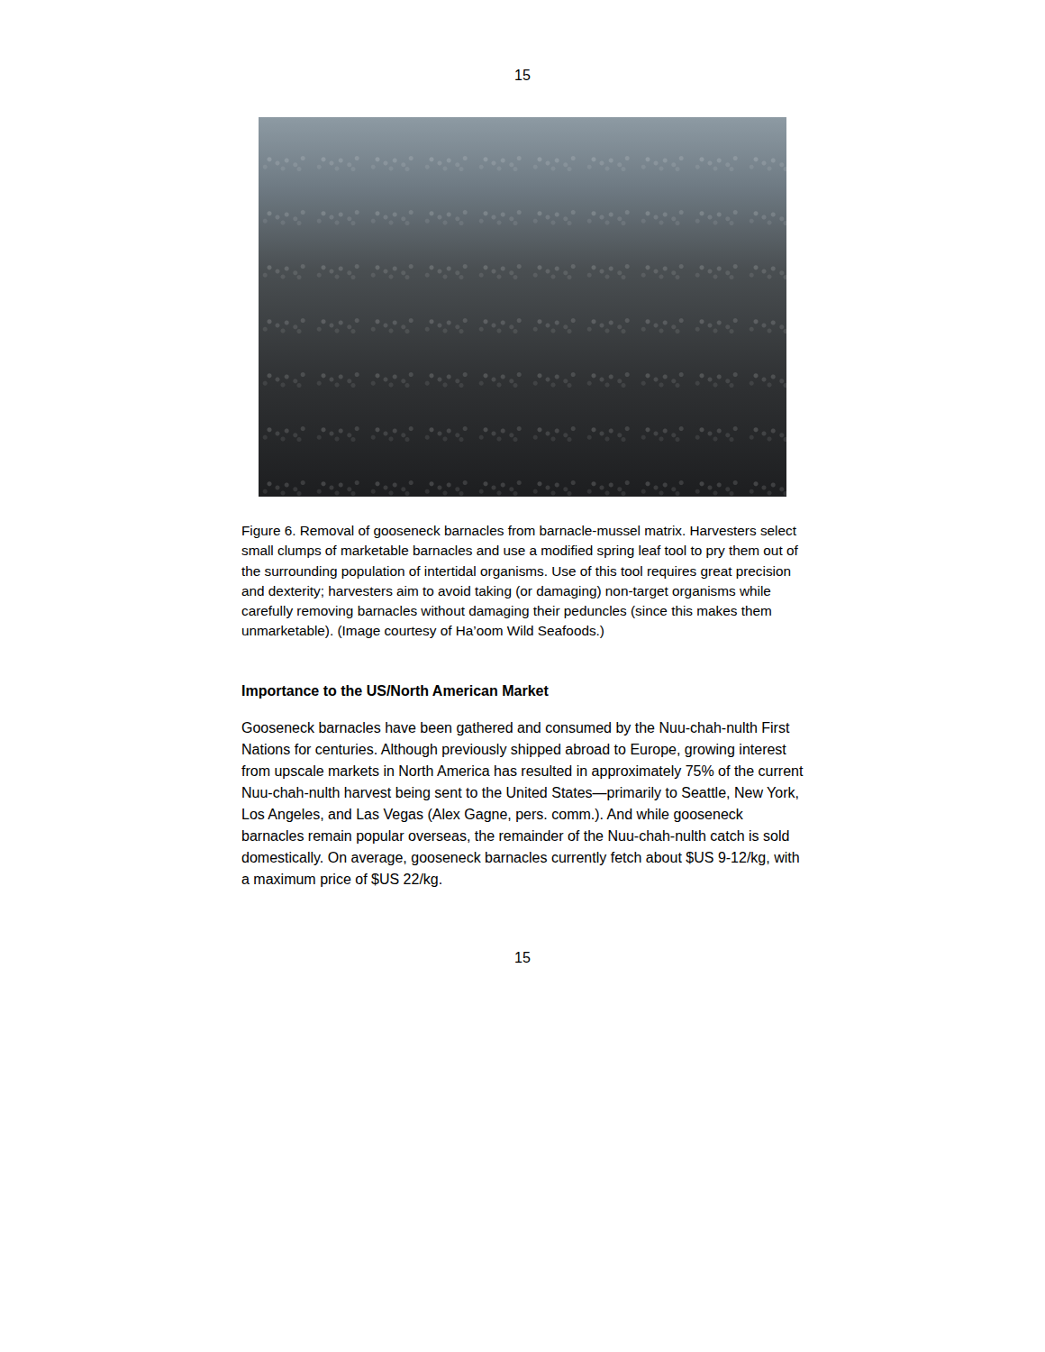15
Figure 6. Removal of gooseneck barnacles from barnacle-mussel matrix. Harvesters select small clumps of marketable barnacles and use a modified spring leaf tool to pry them out of the surrounding population of intertidal organisms. Use of this tool requires great precision and dexterity; harvesters aim to avoid taking (or damaging) non-target organisms while carefully removing barnacles without damaging their peduncles (since this makes them unmarketable). (Image courtesy of Ha’oom Wild Seafoods.)
Importance to the US/North American Market
Gooseneck barnacles have been gathered and consumed by the Nuu-chah-nulth First Nations for centuries. Although previously shipped abroad to Europe, growing interest from upscale markets in North America has resulted in approximately 75% of the current Nuu-chah-nulth harvest being sent to the United States—primarily to Seattle, New York, Los Angeles, and Las Vegas (Alex Gagne, pers. comm.). And while gooseneck barnacles remain popular overseas, the remainder of the Nuu-chah-nulth catch is sold domestically. On average, gooseneck barnacles currently fetch about $US 9-12/kg, with a maximum price of $US 22/kg.
15